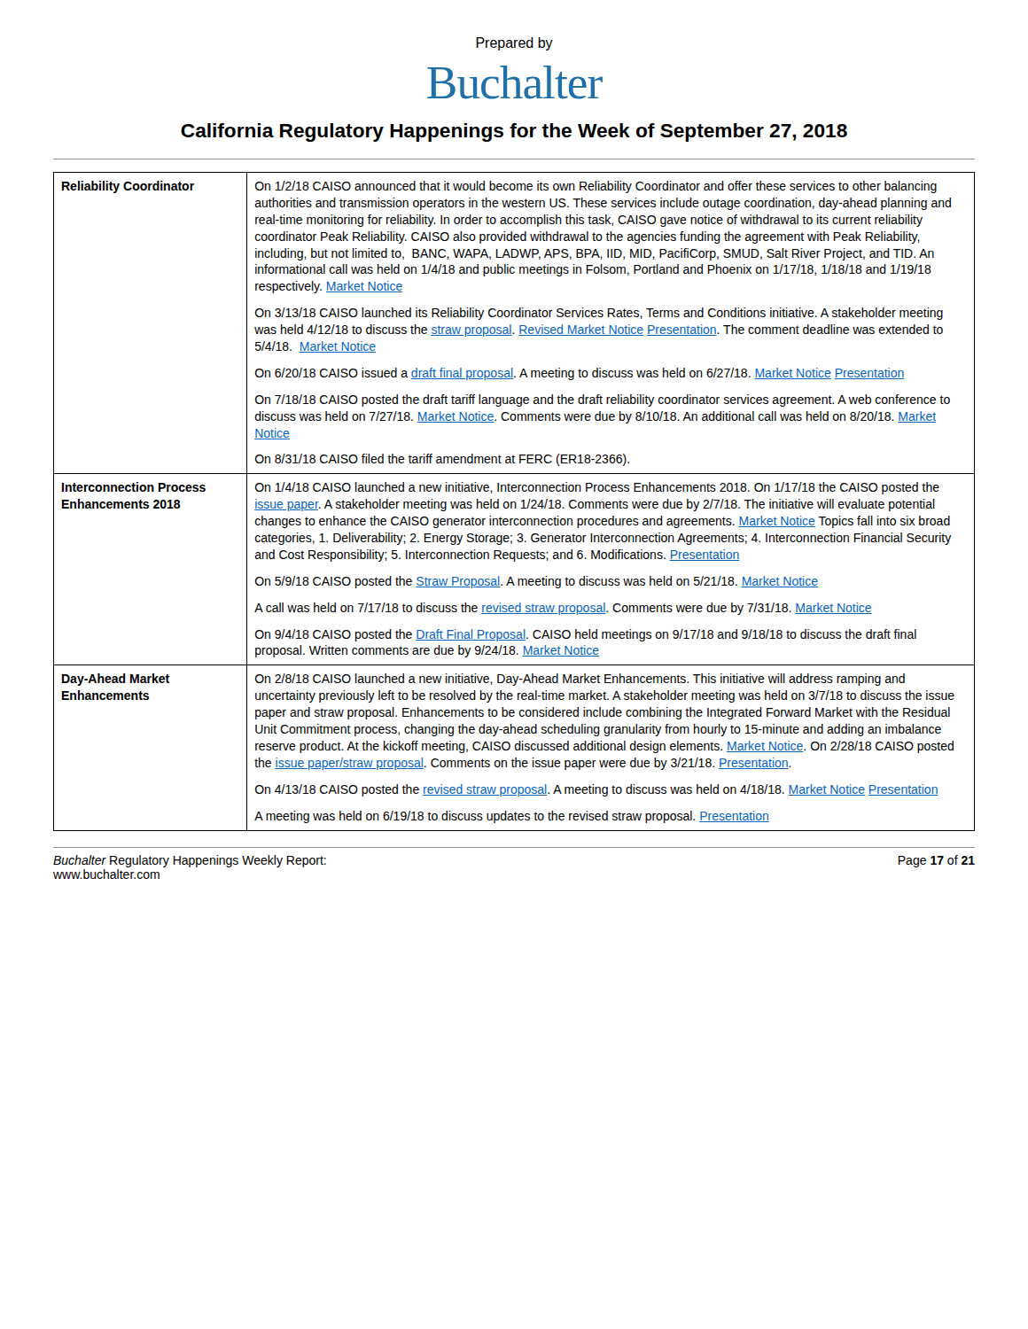Prepared by
Buchalter
California Regulatory Happenings for the Week of September 27, 2018
| Reliability Coordinator | On 1/2/18 CAISO announced that it would become its own Reliability Coordinator and offer these services to other balancing authorities and transmission operators in the western US. These services include outage coordination, day-ahead planning and real-time monitoring for reliability. In order to accomplish this task, CAISO gave notice of withdrawal to its current reliability coordinator Peak Reliability. CAISO also provided withdrawal to the agencies funding the agreement with Peak Reliability, including, but not limited to, BANC, WAPA, LADWP, APS, BPA, IID, MID, PacifiCorp, SMUD, Salt River Project, and TID. An informational call was held on 1/4/18 and public meetings in Folsom, Portland and Phoenix on 1/17/18, 1/18/18 and 1/19/18 respectively. Market Notice On 3/13/18 CAISO launched its Reliability Coordinator Services Rates, Terms and Conditions initiative. A stakeholder meeting was held 4/12/18 to discuss the straw proposal . Revised Market Notice Presentation . The comment deadline was extended to 5/4/18. Market Notice On 6/20/18 CAISO issued a draft final proposal . A meeting to discuss was held on 6/27/18. Market Notice Presentation On 7/18/18 CAISO posted the draft tariff language and the draft reliability coordinator services agreement. A web conference to discuss was held on 7/27/18. Market Notice . Comments were due by 8/10/18. An additional call was held on 8/20/18. Market Notice On 8/31/18 CAISO filed the tariff amendment at FERC (ER18-2366). |
| Interconnection Process Enhancements 2018 | On 1/4/18 CAISO launched a new initiative, Interconnection Process Enhancements 2018. On 1/17/18 the CAISO posted the issue paper . A stakeholder meeting was held on 1/24/18. Comments were due by 2/7/18. The initiative will evaluate potential changes to enhance the CAISO generator interconnection procedures and agreements. Market Notice Topics fall into six broad categories, 1. Deliverability; 2. Energy Storage; 3. Generator Interconnection Agreements; 4. Interconnection Financial Security and Cost Responsibility; 5. Interconnection Requests; and 6. Modifications. Presentation On 5/9/18 CAISO posted the Straw Proposal . A meeting to discuss was held on 5/21/18. Market Notice A call was held on 7/17/18 to discuss the revised straw proposal . Comments were due by 7/31/18. Market Notice On 9/4/18 CAISO posted the Draft Final Proposal . CAISO held meetings on 9/17/18 and 9/18/18 to discuss the draft final proposal. Written comments are due by 9/24/18. Market Notice |
| Day-Ahead Market Enhancements | On 2/8/18 CAISO launched a new initiative, Day-Ahead Market Enhancements. This initiative will address ramping and uncertainty previously left to be resolved by the real-time market. A stakeholder meeting was held on 3/7/18 to discuss the issue paper and straw proposal. Enhancements to be considered include combining the Integrated Forward Market with the Residual Unit Commitment process, changing the day-ahead scheduling granularity from hourly to 15-minute and adding an imbalance reserve product. At the kickoff meeting, CAISO discussed additional design elements. Market Notice . On 2/28/18 CAISO posted the issue paper/straw proposal . Comments on the issue paper were due by 3/21/18. Presentation . On 4/13/18 CAISO posted the revised straw proposal . A meeting to discuss was held on 4/18/18. Market Notice Presentation A meeting was held on 6/19/18 to discuss updates to the revised straw proposal. Presentation |
Buchalter Regulatory Happenings Weekly Report:
www.buchalter.com
Page 17 of 21